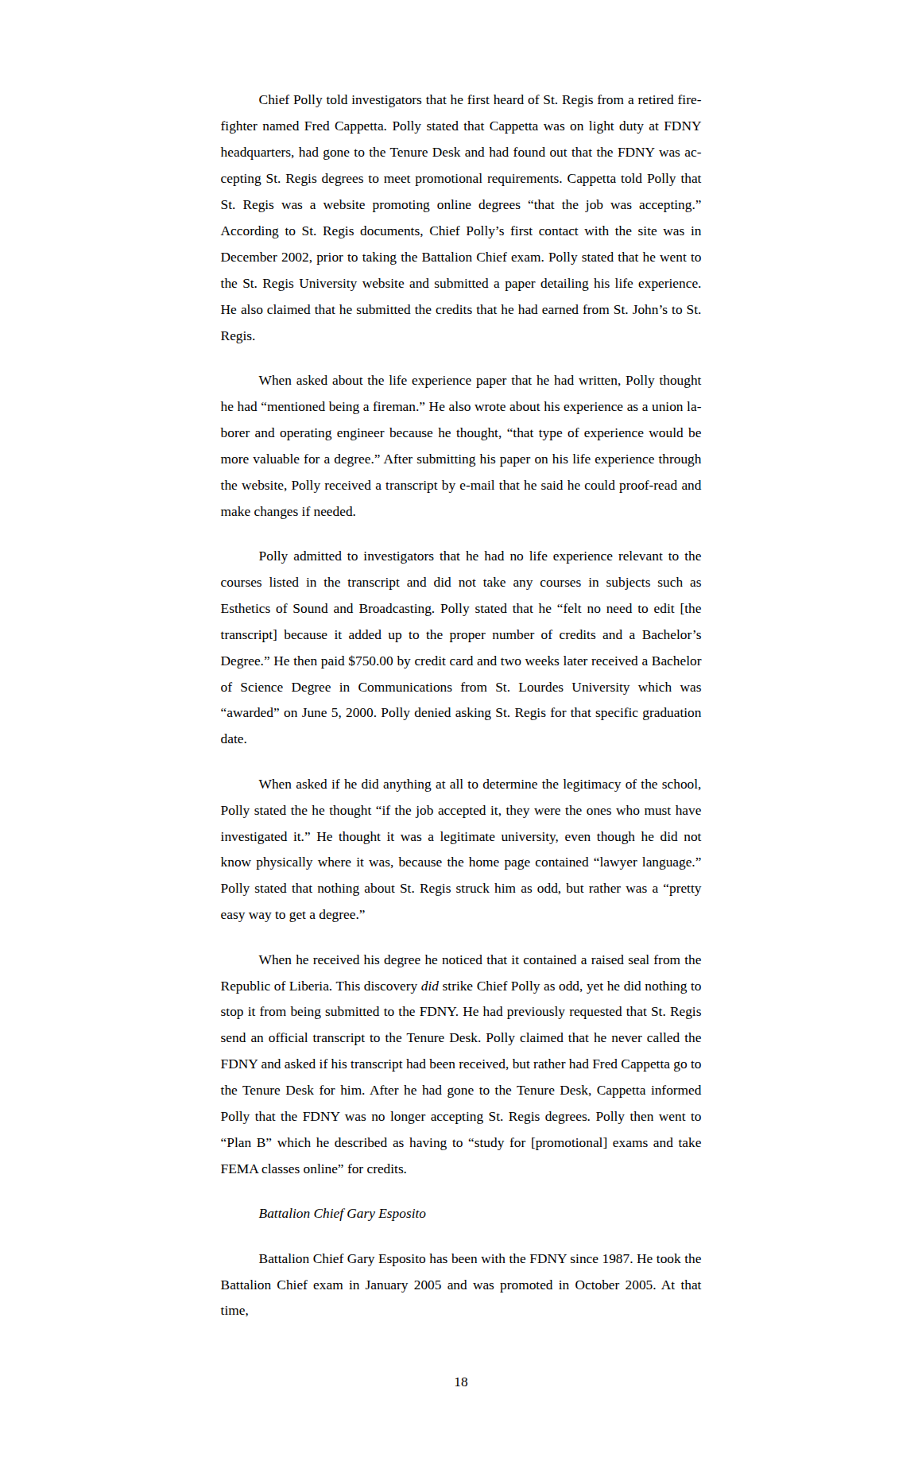Chief Polly told investigators that he first heard of St. Regis from a retired firefighter named Fred Cappetta. Polly stated that Cappetta was on light duty at FDNY headquarters, had gone to the Tenure Desk and had found out that the FDNY was accepting St. Regis degrees to meet promotional requirements. Cappetta told Polly that St. Regis was a website promoting online degrees “that the job was accepting.” According to St. Regis documents, Chief Polly’s first contact with the site was in December 2002, prior to taking the Battalion Chief exam. Polly stated that he went to the St. Regis University website and submitted a paper detailing his life experience. He also claimed that he submitted the credits that he had earned from St. John’s to St. Regis.
When asked about the life experience paper that he had written, Polly thought he had “mentioned being a fireman.” He also wrote about his experience as a union laborer and operating engineer because he thought, “that type of experience would be more valuable for a degree.” After submitting his paper on his life experience through the website, Polly received a transcript by e-mail that he said he could proof-read and make changes if needed.
Polly admitted to investigators that he had no life experience relevant to the courses listed in the transcript and did not take any courses in subjects such as Esthetics of Sound and Broadcasting. Polly stated that he “felt no need to edit [the transcript] because it added up to the proper number of credits and a Bachelor’s Degree.” He then paid $750.00 by credit card and two weeks later received a Bachelor of Science Degree in Communications from St. Lourdes University which was “awarded” on June 5, 2000. Polly denied asking St. Regis for that specific graduation date.
When asked if he did anything at all to determine the legitimacy of the school, Polly stated the he thought “if the job accepted it, they were the ones who must have investigated it.” He thought it was a legitimate university, even though he did not know physically where it was, because the home page contained “lawyer language.” Polly stated that nothing about St. Regis struck him as odd, but rather was a “pretty easy way to get a degree.”
When he received his degree he noticed that it contained a raised seal from the Republic of Liberia. This discovery did strike Chief Polly as odd, yet he did nothing to stop it from being submitted to the FDNY. He had previously requested that St. Regis send an official transcript to the Tenure Desk. Polly claimed that he never called the FDNY and asked if his transcript had been received, but rather had Fred Cappetta go to the Tenure Desk for him. After he had gone to the Tenure Desk, Cappetta informed Polly that the FDNY was no longer accepting St. Regis degrees. Polly then went to “Plan B” which he described as having to “study for [promotional] exams and take FEMA classes online” for credits.
Battalion Chief Gary Esposito
Battalion Chief Gary Esposito has been with the FDNY since 1987. He took the Battalion Chief exam in January 2005 and was promoted in October 2005. At that time,
18